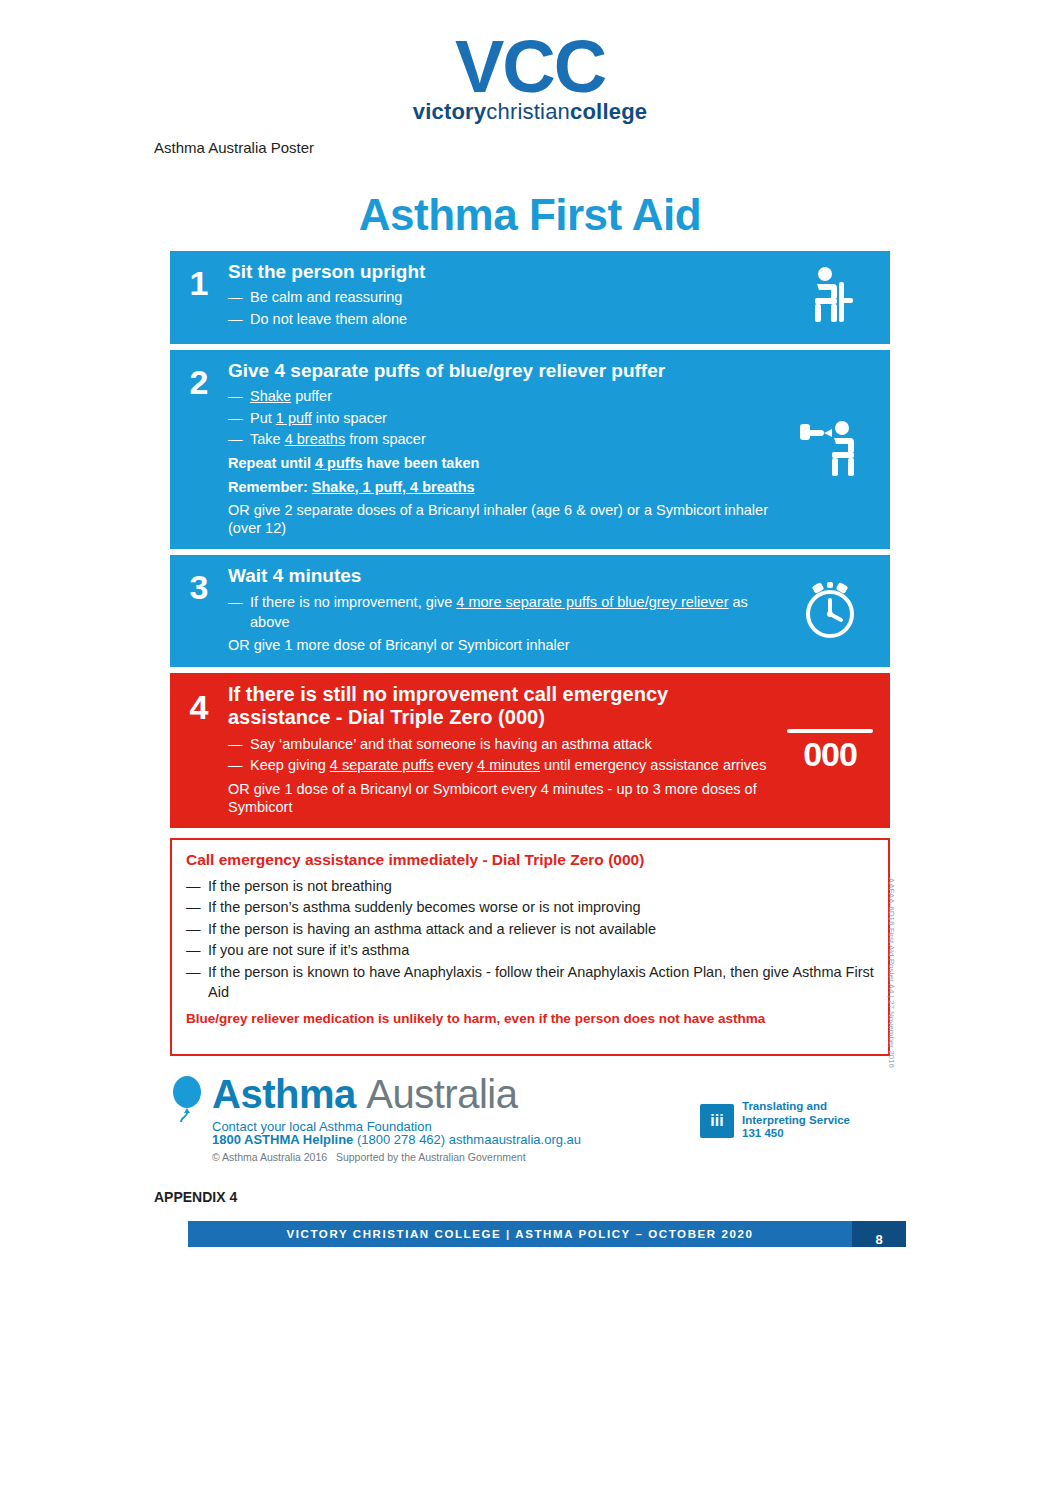VCC
victorychristiancollege
Asthma Australia Poster
Asthma First Aid
1
Sit the person upright
Be calm and reassuring
Do not leave them alone
2
Give 4 separate puffs of blue/grey reliever puffer
Shake puffer
Put 1 puff into spacer
Take 4 breaths from spacer
Repeat until 4 puffs have been taken
Remember: Shake, 1 puff, 4 breaths
OR give 2 separate doses of a Bricanyl inhaler (age 6 & over) or a Symbicort inhaler (over 12)
3
Wait 4 minutes
If there is no improvement, give 4 more separate puffs of blue/grey reliever as above
OR give 1 more dose of Bricanyl or Symbicort inhaler
4
If there is still no improvement call emergency assistance - Dial Triple Zero (000)
Say ‘ambulance’ and that someone is having an asthma attack
Keep giving 4 separate puffs every 4 minutes until emergency assistance arrives
OR give 1 dose of a Bricanyl or Symbicort every 4 minutes - up to 3 more doses of Symbicort
000
Call emergency assistance immediately - Dial Triple Zero (000)
If the person is not breathing
If the person’s asthma suddenly becomes worse or is not improving
If the person is having an asthma attack and a reliever is not available
If you are not sure if it’s asthma
If the person is known to have Anaphylaxis - follow their Anaphylaxis Action Plan, then give Asthma First Aid
Blue/grey reliever medication is unlikely to harm, even if the person does not have asthma
Asthma Australia
Contact your local Asthma Foundation
1800 ASTHMA Helpline (1800 278 462) asthmaaustralia.org.au
© Asthma Australia 2016 Supported by the Australian Government
iii
Translating and Interpreting Service 131 450
AAFAA-6D16 First Aid Poster A4 | 27 November 2016
APPENDIX 4
VICTORY CHRISTIAN COLLEGE | ASTHMA POLICY – OCTOBER 2020
8